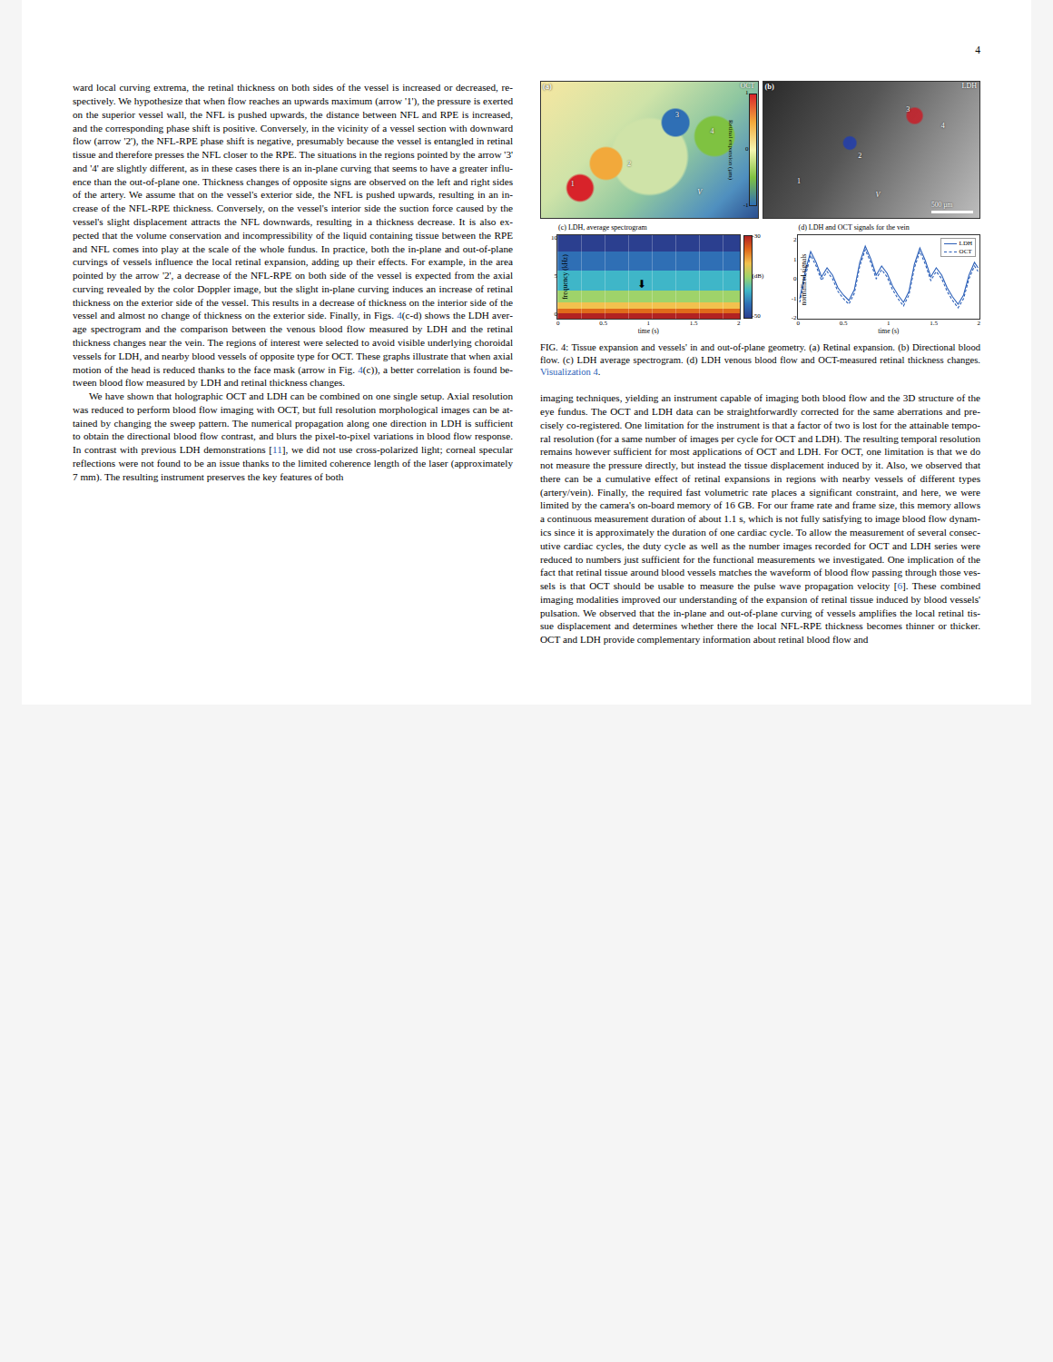4
ward local curving extrema, the retinal thickness on both sides of the vessel is increased or decreased, respectively. We hypothesize that when flow reaches an upwards maximum (arrow '1'), the pressure is exerted on the superior vessel wall, the NFL is pushed upwards, the distance between NFL and RPE is increased, and the corresponding phase shift is positive. Conversely, in the vicinity of a vessel section with downward flow (arrow '2'), the NFL-RPE phase shift is negative, presumably because the vessel is entangled in retinal tissue and therefore presses the NFL closer to the RPE. The situations in the regions pointed by the arrow '3' and '4' are slightly different, as in these cases there is an in-plane curving that seems to have a greater influence than the out-of-plane one. Thickness changes of opposite signs are observed on the left and right sides of the artery. We assume that on the vessel's exterior side, the NFL is pushed upwards, resulting in an increase of the NFL-RPE thickness. Conversely, on the vessel's interior side the suction force caused by the vessel's slight displacement attracts the NFL downwards, resulting in a thickness decrease. It is also expected that the volume conservation and incompressibility of the liquid containing tissue between the RPE and NFL comes into play at the scale of the whole fundus. In practice, both the in-plane and out-of-plane curvings of vessels influence the local retinal expansion, adding up their effects. For example, in the area pointed by the arrow '2', a decrease of the NFL-RPE on both side of the vessel is expected from the axial curving revealed by the color Doppler image, but the slight in-plane curving induces an increase of retinal thickness on the exterior side of the vessel. This results in a decrease of thickness on the interior side of the vessel and almost no change of thickness on the exterior side. Finally, in Figs. 4(c-d) shows the LDH average spectrogram and the comparison between the venous blood flow measured by LDH and the retinal thickness changes near the vein. The regions of interest were selected to avoid visible underlying choroidal vessels for LDH, and nearby blood vessels of opposite type for OCT. These graphs illustrate that when axial motion of the head is reduced thanks to the face mask (arrow in Fig. 4(c)), a better correlation is found between blood flow measured by LDH and retinal thickness changes.
We have shown that holographic OCT and LDH can be combined on one single setup. Axial resolution was reduced to perform blood flow imaging with OCT, but full resolution morphological images can be attained by changing the sweep pattern. The numerical propagation along one direction in LDH is sufficient to obtain the directional blood flow contrast, and blurs the pixel-to-pixel variations in blood flow response. In contrast with previous LDH demonstrations [11], we did not use cross-polarized light; corneal specular reflections were not found to be an issue thanks to the limited coherence length of the laser (approximately 7 mm). The resulting instrument preserves the key features of both
(a) OCT 1 2 3 4 V
10-1
Retinal expansion (µm)
(b) LDH 1 2 3 4 V 500 µm
(c) LDH, average spectrogram
⬇
1050
frequency (kHz)
-30(dB)-50
00.511.52
time (s)
(d) LDH and OCT signals for the vein
LDH
OCT
210-1-2
normalized signals
00.511.52
time (s)
FIG. 4: Tissue expansion and vessels' in and out-of-plane geometry. (a) Retinal expansion. (b) Directional blood flow. (c) LDH average spectrogram. (d) LDH venous blood flow and OCT-measured retinal thickness changes. Visualization 4.
imaging techniques, yielding an instrument capable of imaging both blood flow and the 3D structure of the eye fundus. The OCT and LDH data can be straightforwardly corrected for the same aberrations and precisely co-registered. One limitation for the instrument is that a factor of two is lost for the attainable temporal resolution (for a same number of images per cycle for OCT and LDH). The resulting temporal resolution remains however sufficient for most applications of OCT and LDH. For OCT, one limitation is that we do not measure the pressure directly, but instead the tissue displacement induced by it. Also, we observed that there can be a cumulative effect of retinal expansions in regions with nearby vessels of different types (artery/vein). Finally, the required fast volumetric rate places a significant constraint, and here, we were limited by the camera's on-board memory of 16 GB. For our frame rate and frame size, this memory allows a continuous measurement duration of about 1.1 s, which is not fully satisfying to image blood flow dynamics since it is approximately the duration of one cardiac cycle. To allow the measurement of several consecutive cardiac cycles, the duty cycle as well as the number images recorded for OCT and LDH series were reduced to numbers just sufficient for the functional measurements we investigated. One implication of the fact that retinal tissue around blood vessels matches the waveform of blood flow passing through those vessels is that OCT should be usable to measure the pulse wave propagation velocity [6]. These combined imaging modalities improved our understanding of the expansion of retinal tissue induced by blood vessels' pulsation. We observed that the in-plane and out-of-plane curving of vessels amplifies the local retinal tissue displacement and determines whether there the local NFL-RPE thickness becomes thinner or thicker. OCT and LDH provide complementary information about retinal blood flow and